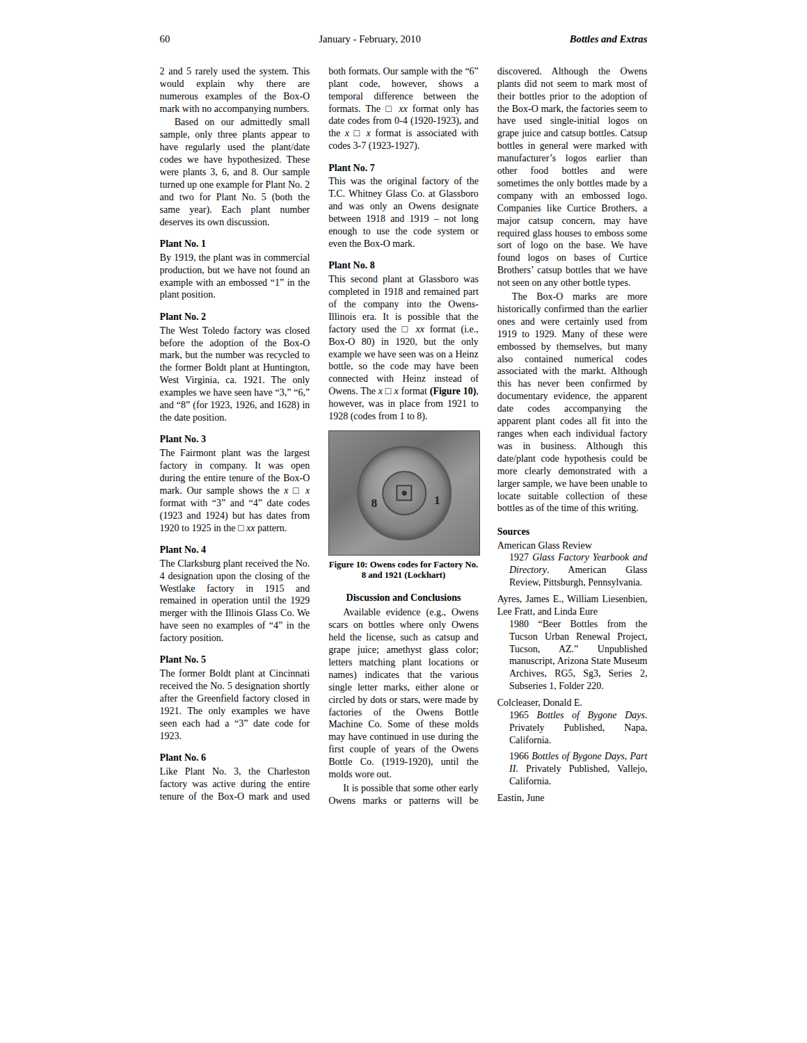60
January - February, 2010
Bottles and Extras
2 and 5 rarely used the system. This would explain why there are numerous examples of the Box-O mark with no accompanying numbers.
Based on our admittedly small sample, only three plants appear to have regularly used the plant/date codes we have hypothesized. These were plants 3, 6, and 8. Our sample turned up one example for Plant No. 2 and two for Plant No. 5 (both the same year). Each plant number deserves its own discussion.
Plant No. 1
By 1919, the plant was in commercial production, but we have not found an example with an embossed “1” in the plant position.
Plant No. 2
The West Toledo factory was closed before the adoption of the Box-O mark, but the number was recycled to the former Boldt plant at Huntington, West Virginia, ca. 1921. The only examples we have seen have “3,” “6,” and “8” (for 1923, 1926, and 1628) in the date position.
Plant No. 3
The Fairmont plant was the largest factory in company. It was open during the entire tenure of the Box-O mark. Our sample shows the x □ x format with “3” and “4” date codes (1923 and 1924) but has dates from 1920 to 1925 in the □ xx pattern.
Plant No. 4
The Clarksburg plant received the No. 4 designation upon the closing of the Westlake factory in 1915 and remained in operation until the 1929 merger with the Illinois Glass Co. We have seen no examples of “4” in the factory position.
Plant No. 5
The former Boldt plant at Cincinnati received the No. 5 designation shortly after the Greenfield factory closed in 1921. The only examples we have seen each had a “3” date code for 1923.
Plant No. 6
Like Plant No. 3, the Charleston factory was active during the entire tenure of the Box-O mark and used both formats. Our sample with the “6” plant code, however, shows a temporal difference between the formats. The □ xx format only has date codes from 0-4 (1920-1923), and the x □ x format is associated with codes 3-7 (1923-1927).
Plant No. 7
This was the original factory of the T.C. Whitney Glass Co. at Glassboro and was only an Owens designate between 1918 and 1919 – not long enough to use the code system or even the Box-O mark.
Plant No. 8
This second plant at Glassboro was completed in 1918 and remained part of the company into the Owens-Illinois era. It is possible that the factory used the □ xx format (i.e., Box-O 80) in 1920, but the only example we have seen was on a Heinz bottle, so the code may have been connected with Heinz instead of Owens. The x □ x format (Figure 10), however, was in place from 1921 to 1928 (codes from 1 to 8).
8
1
Figure 10: Owens codes for Factory No. 8 and 1921 (Lockhart)
Discussion and Conclusions
Available evidence (e.g., Owens scars on bottles where only Owens held the license, such as catsup and grape juice; amethyst glass color; letters matching plant locations or names) indicates that the various single letter marks, either alone or circled by dots or stars, were made by factories of the Owens Bottle Machine Co. Some of these molds may have continued in use during the first couple of years of the Owens Bottle Co. (1919-1920), until the molds wore out.
It is possible that some other early Owens marks or patterns will be discovered. Although the Owens plants did not seem to mark most of their bottles prior to the adoption of the Box-O mark, the factories seem to have used single-initial logos on grape juice and catsup bottles. Catsup bottles in general were marked with manufacturer’s logos earlier than other food bottles and were sometimes the only bottles made by a company with an embossed logo. Companies like Curtice Brothers, a major catsup concern, may have required glass houses to emboss some sort of logo on the base. We have found logos on bases of Curtice Brothers’ catsup bottles that we have not seen on any other bottle types.
The Box-O marks are more historically confirmed than the earlier ones and were certainly used from 1919 to 1929. Many of these were embossed by themselves, but many also contained numerical codes associated with the markt. Although this has never been confirmed by documentary evidence, the apparent date codes accompanying the apparent plant codes all fit into the ranges when each individual factory was in business. Although this date/plant code hypothesis could be more clearly demonstrated with a larger sample, we have been unable to locate suitable collection of these bottles as of the time of this writing.
Sources
American Glass Review 1927 Glass Factory Yearbook and Directory. American Glass Review, Pittsburgh, Pennsylvania.
Ayres, James E., William Liesenbien, Lee Fratt, and Linda Eure 1980 “Beer Bottles from the Tucson Urban Renewal Project, Tucson, AZ.” Unpublished manuscript, Arizona State Museum Archives, RG5, Sg3, Series 2, Subseries 1, Folder 220.
Colcleaser, Donald E. 1965 Bottles of Bygone Days. Privately Published, Napa, California. 1966 Bottles of Bygone Days, Part II. Privately Published, Vallejo, California.
Eastin, June